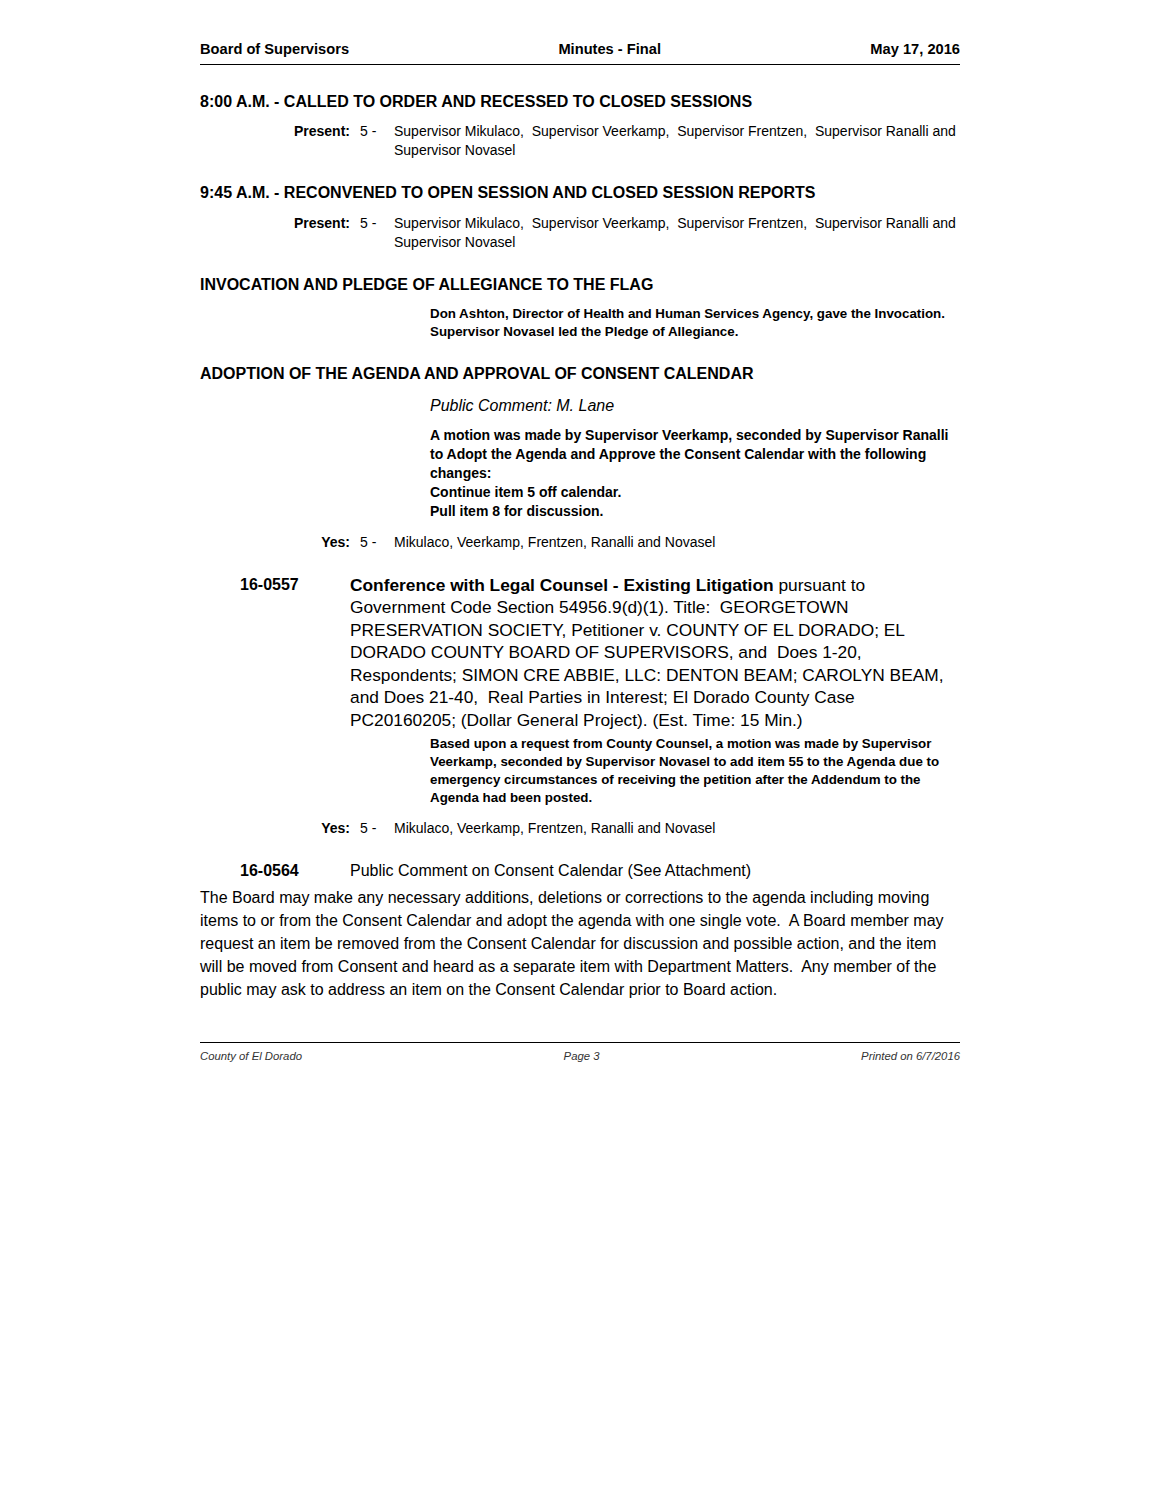Board of Supervisors
Minutes - Final
May 17, 2016
8:00 A.M. - CALLED TO ORDER AND RECESSED TO CLOSED SESSIONS
Present:
5 -
Supervisor Mikulaco, Supervisor Veerkamp, Supervisor Frentzen, Supervisor Ranalli and Supervisor Novasel
9:45 A.M. - RECONVENED TO OPEN SESSION AND CLOSED SESSION REPORTS
Present:
5 -
Supervisor Mikulaco, Supervisor Veerkamp, Supervisor Frentzen, Supervisor Ranalli and Supervisor Novasel
INVOCATION AND PLEDGE OF ALLEGIANCE TO THE FLAG
Don Ashton, Director of Health and Human Services Agency, gave the Invocation.
Supervisor Novasel led the Pledge of Allegiance.
ADOPTION OF THE AGENDA AND APPROVAL OF CONSENT CALENDAR
Public Comment: M. Lane
A motion was made by Supervisor Veerkamp, seconded by Supervisor Ranalli to Adopt the Agenda and Approve the Consent Calendar with the following changes:
Continue item 5 off calendar.
Pull item 8 for discussion.
Yes:
5 -
Mikulaco, Veerkamp, Frentzen, Ranalli and Novasel
16-0557
Conference with Legal Counsel - Existing Litigation pursuant to Government Code Section 54956.9(d)(1). Title: GEORGETOWN PRESERVATION SOCIETY, Petitioner v. COUNTY OF EL DORADO; EL DORADO COUNTY BOARD OF SUPERVISORS, and Does 1-20, Respondents; SIMON CRE ABBIE, LLC: DENTON BEAM; CAROLYN BEAM, and Does 21-40, Real Parties in Interest; El Dorado County Case PC20160205; (Dollar General Project). (Est. Time: 15 Min.)
Based upon a request from County Counsel, a motion was made by Supervisor Veerkamp, seconded by Supervisor Novasel to add item 55 to the Agenda due to emergency circumstances of receiving the petition after the Addendum to the Agenda had been posted.
Yes:
5 -
Mikulaco, Veerkamp, Frentzen, Ranalli and Novasel
16-0564
Public Comment on Consent Calendar (See Attachment)
The Board may make any necessary additions, deletions or corrections to the agenda including moving items to or from the Consent Calendar and adopt the agenda with one single vote. A Board member may request an item be removed from the Consent Calendar for discussion and possible action, and the item will be moved from Consent and heard as a separate item with Department Matters. Any member of the public may ask to address an item on the Consent Calendar prior to Board action.
County of El Dorado
Page 3
Printed on 6/7/2016